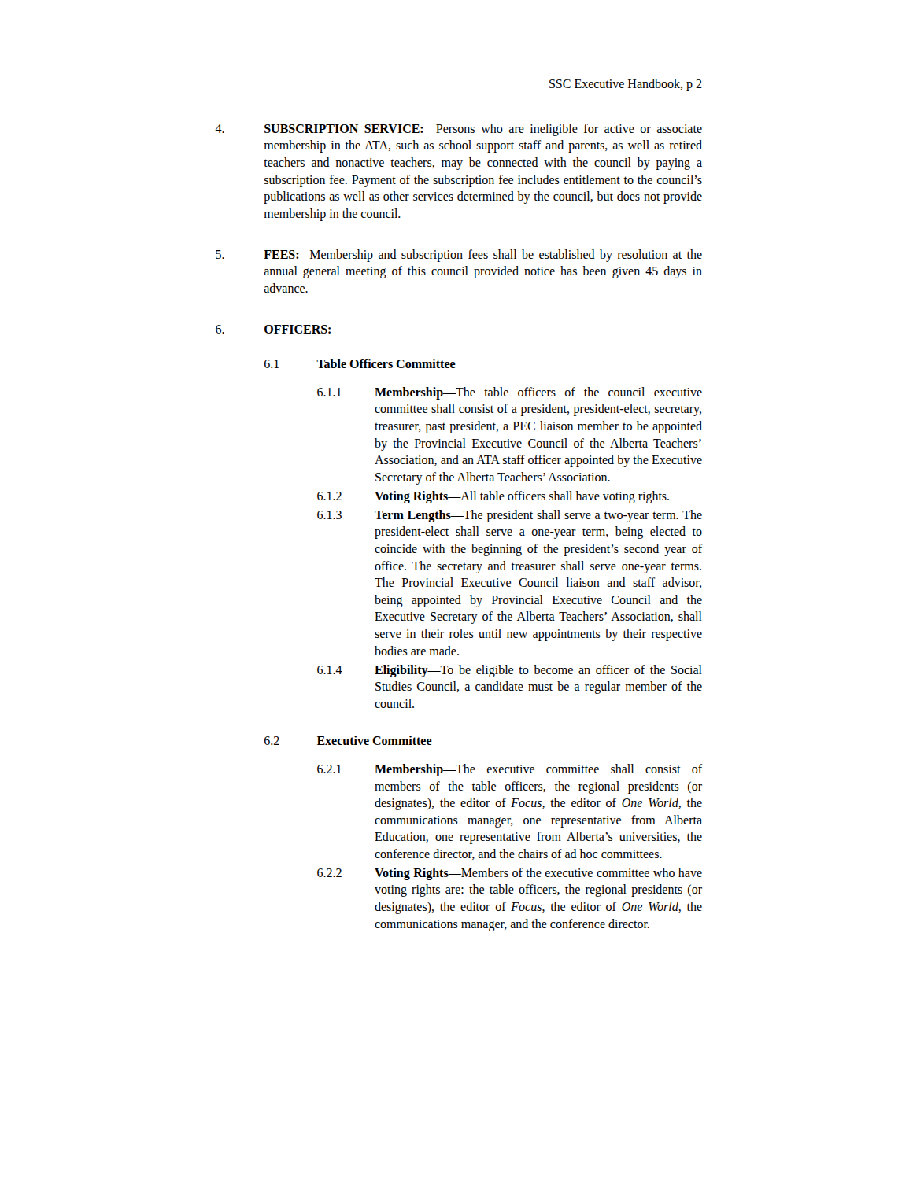SSC Executive Handbook, p 2
4.
SUBSCRIPTION SERVICE: Persons who are ineligible for active or associate membership in the ATA, such as school support staff and parents, as well as retired teachers and nonactive teachers, may be connected with the council by paying a subscription fee. Payment of the subscription fee includes entitlement to the council’s publications as well as other services determined by the council, but does not provide membership in the council.
5.
FEES: Membership and subscription fees shall be established by resolution at the annual general meeting of this council provided notice has been given 45 days in advance.
6.
OFFICERS:
6.1
Table Officers Committee
6.1.1
Membership—The table officers of the council executive committee shall consist of a president, president-elect, secretary, treasurer, past president, a PEC liaison member to be appointed by the Provincial Executive Council of the Alberta Teachers’ Association, and an ATA staff officer appointed by the Executive Secretary of the Alberta Teachers’ Association.
6.1.2
Voting Rights—All table officers shall have voting rights.
6.1.3
Term Lengths—The president shall serve a two-year term. The president-elect shall serve a one-year term, being elected to coincide with the beginning of the president’s second year of office. The secretary and treasurer shall serve one-year terms. The Provincial Executive Council liaison and staff advisor, being appointed by Provincial Executive Council and the Executive Secretary of the Alberta Teachers’ Association, shall serve in their roles until new appointments by their respective bodies are made.
6.1.4
Eligibility—To be eligible to become an officer of the Social Studies Council, a candidate must be a regular member of the council.
6.2
Executive Committee
6.2.1
Membership—The executive committee shall consist of members of the table officers, the regional presidents (or designates), the editor of Focus, the editor of One World, the communications manager, one representative from Alberta Education, one representative from Alberta’s universities, the conference director, and the chairs of ad hoc committees.
6.2.2
Voting Rights—Members of the executive committee who have voting rights are: the table officers, the regional presidents (or designates), the editor of Focus, the editor of One World, the communications manager, and the conference director.